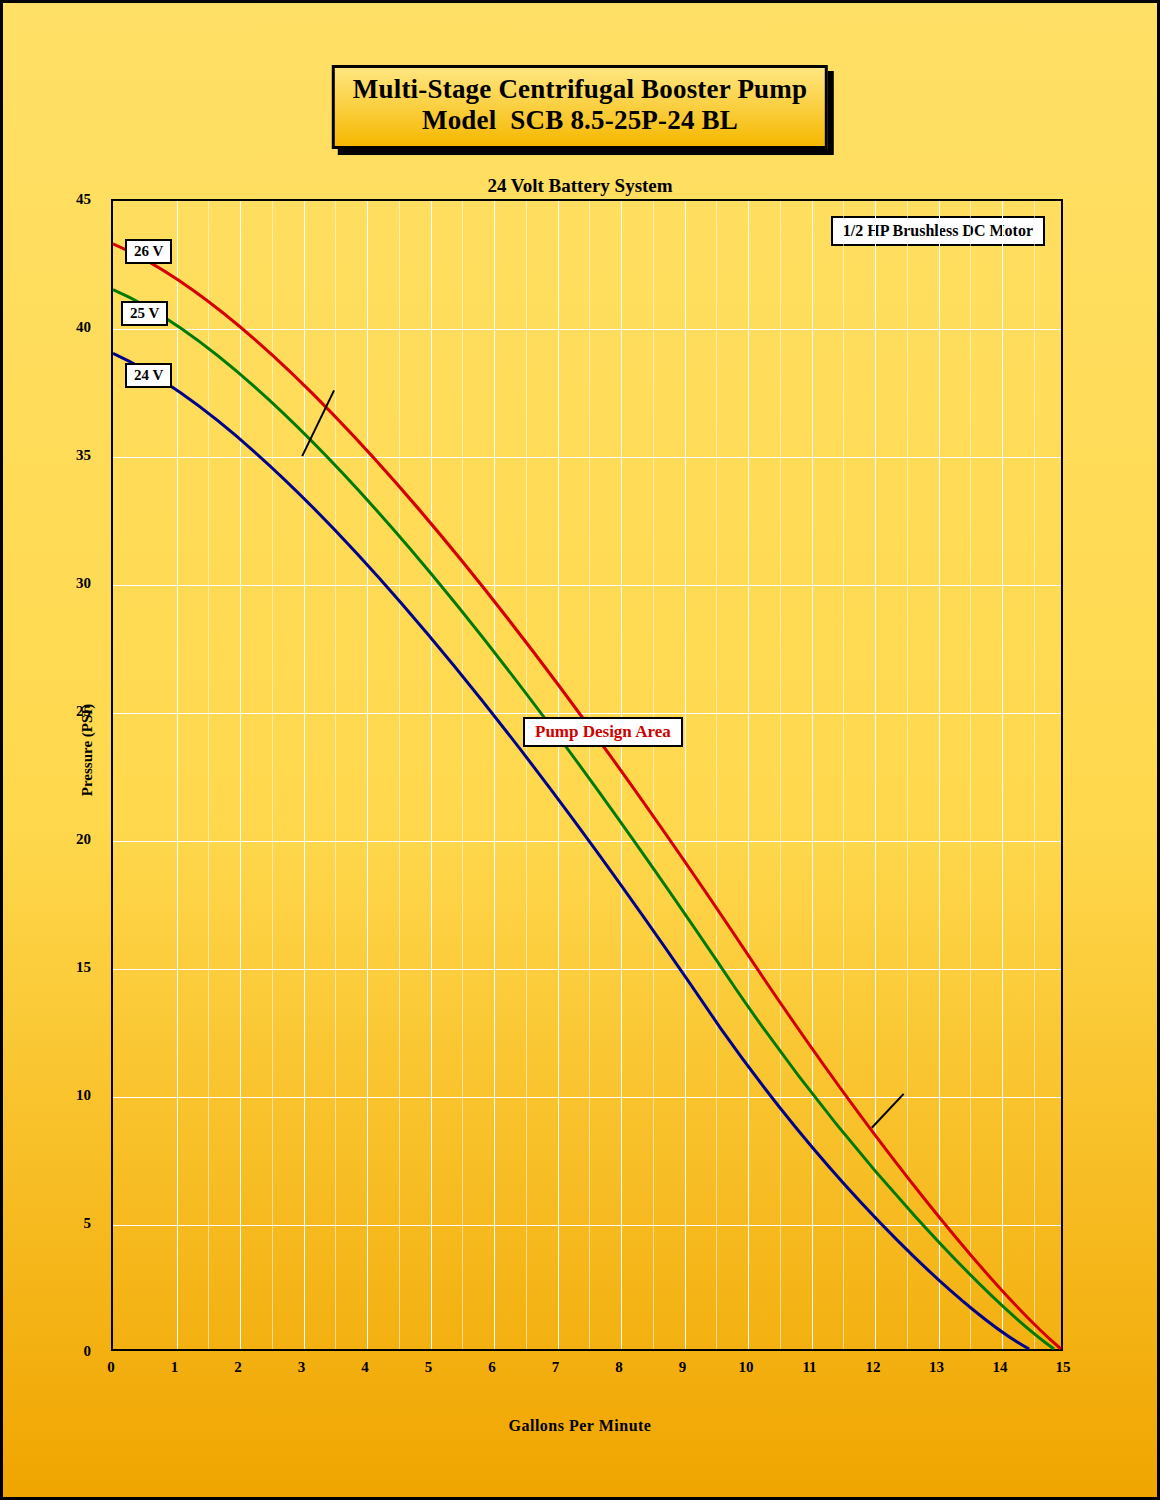Multi-Stage Centrifugal Booster Pump
Model SCB 8.5-25P-24 BL
24 Volt Battery System
1/2 HP Brushless DC Motor
Pressure (PSI)
45
40
35
30
25
20
15
10
5
0
0
1
2
3
4
5
6
7
8
9
10
11
12
13
14
15
Gallons Per Minute
26 V
25 V
24 V
Pump Design Area